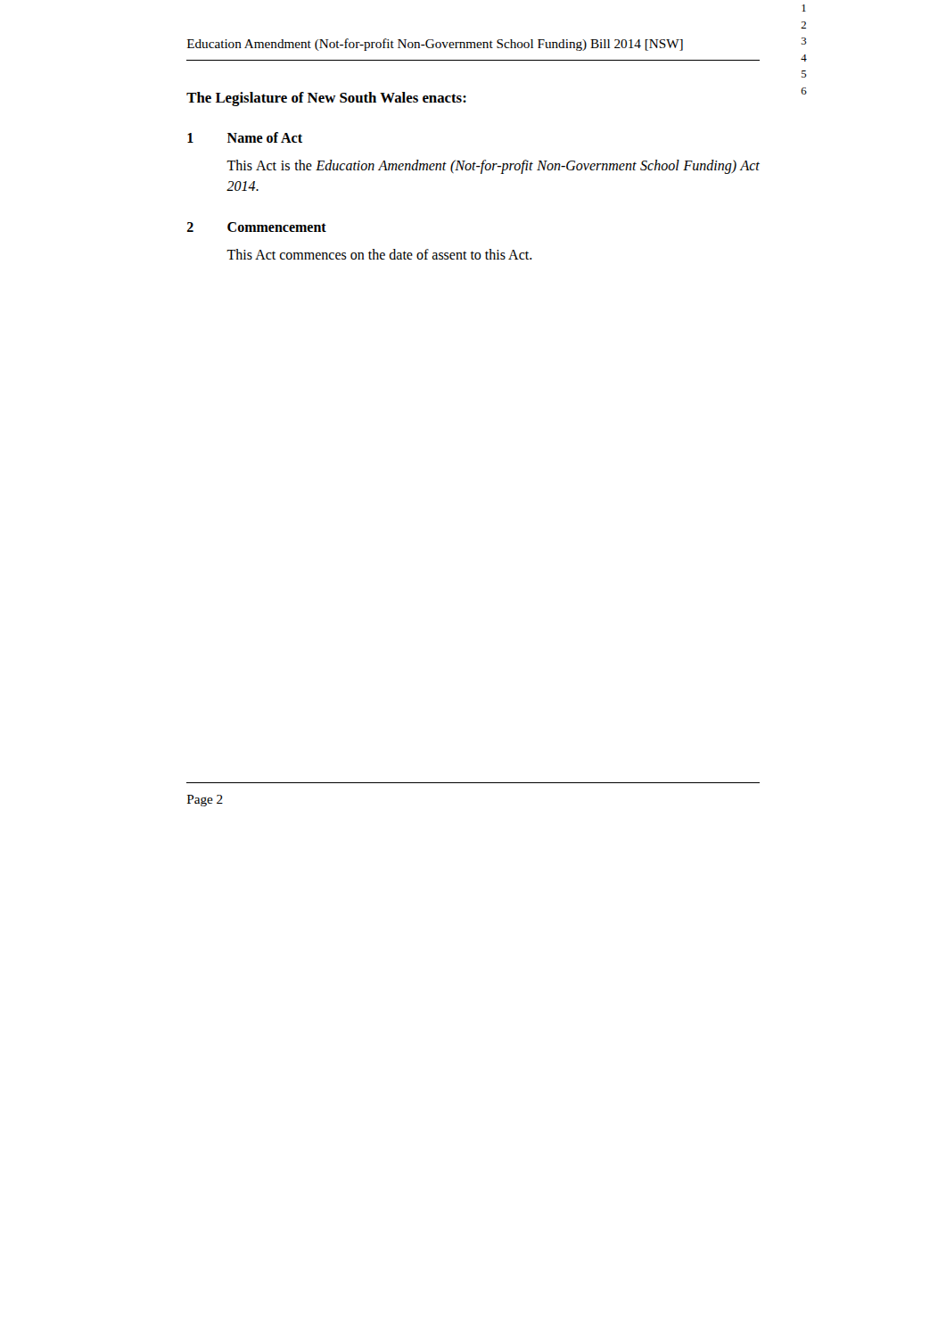Education Amendment (Not-for-profit Non-Government School Funding) Bill 2014 [NSW]
1 2 3 4 5 6
The Legislature of New South Wales enacts:
1
Name of Act
This Act is the Education Amendment (Not-for-profit Non-Government School Funding) Act 2014.
2
Commencement
This Act commences on the date of assent to this Act.
Page 2